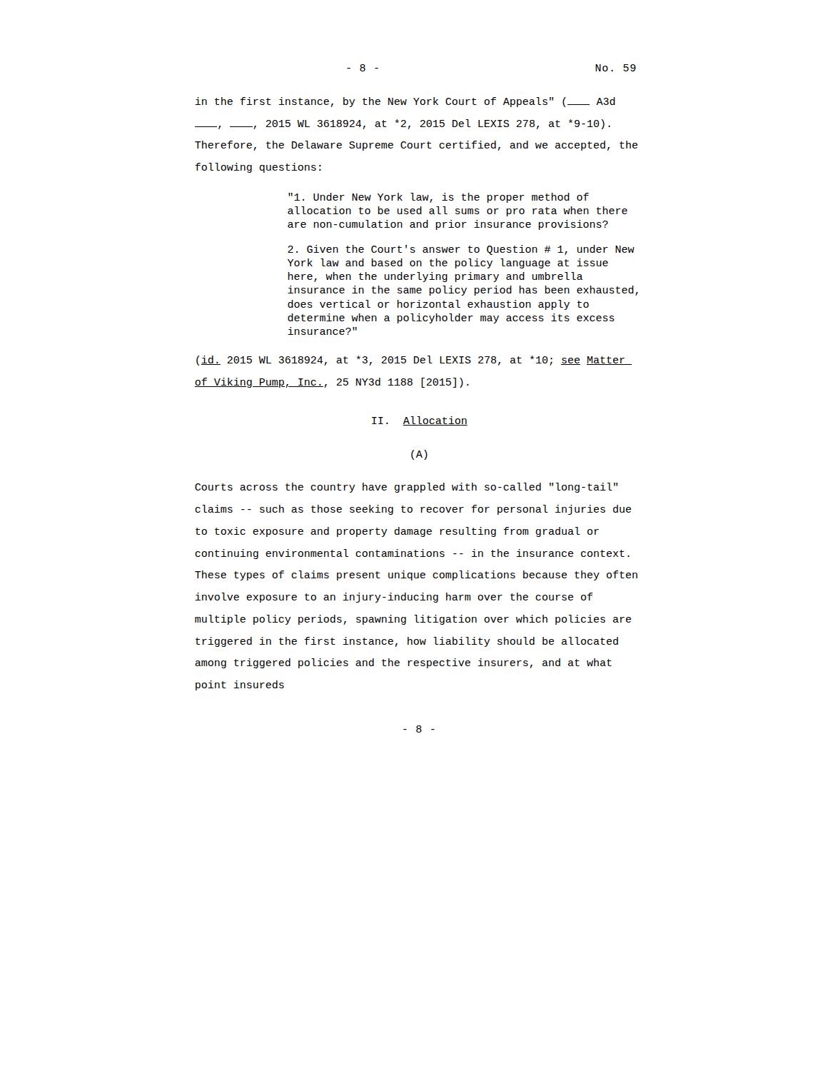- 8 - No. 59
in the first instance, by the New York Court of Appeals" ( A3d , , 2015 WL 3618924, at *2, 2015 Del LEXIS 278, at *9-10). Therefore, the Delaware Supreme Court certified, and we accepted, the following questions:
"1. Under New York law, is the proper method of allocation to be used all sums or pro rata when there are non-cumulation and prior insurance provisions?
2. Given the Court's answer to Question # 1, under New York law and based on the policy language at issue here, when the underlying primary and umbrella insurance in the same policy period has been exhausted, does vertical or horizontal exhaustion apply to determine when a policyholder may access its excess insurance?"
(id. 2015 WL 3618924, at *3, 2015 Del LEXIS 278, at *10; see Matter of Viking Pump, Inc., 25 NY3d 1188 [2015]).
II. Allocation
(A)
Courts across the country have grappled with so-called "long-tail" claims -- such as those seeking to recover for personal injuries due to toxic exposure and property damage resulting from gradual or continuing environmental contaminations -- in the insurance context. These types of claims present unique complications because they often involve exposure to an injury-inducing harm over the course of multiple policy periods, spawning litigation over which policies are triggered in the first instance, how liability should be allocated among triggered policies and the respective insurers, and at what point insureds
- 8 -